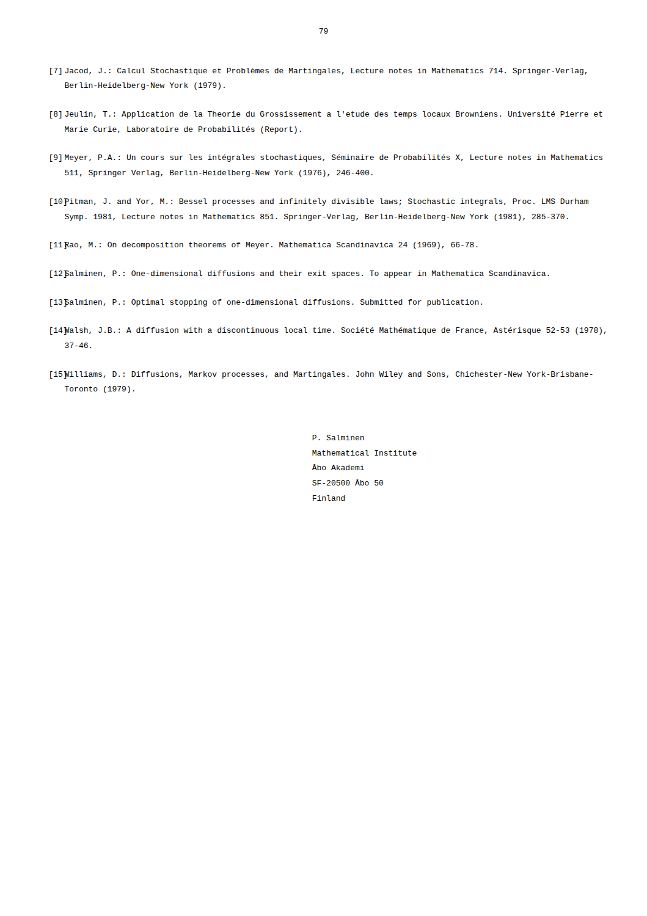79
[7] Jacod, J.: Calcul Stochastique et Problèmes de Martingales, Lecture notes in Mathematics 714. Springer-Verlag, Berlin-Heidelberg-New York (1979).
[8] Jeulin, T.: Application de la Theorie du Grossissement a l'etude des temps locaux Browniens. Université Pierre et Marie Curie, Laboratoire de Probabilités (Report).
[9] Meyer, P.A.: Un cours sur les intégrales stochastiques, Séminaire de Probabilités X, Lecture notes in Mathematics 511, Springer Verlag, Berlin-Heidelberg-New York (1976), 246-400.
[10] Pitman, J. and Yor, M.: Bessel processes and infinitely divisible laws; Stochastic integrals, Proc. LMS Durham Symp. 1981, Lecture notes in Mathematics 851. Springer-Verlag, Berlin-Heidelberg-New York (1981), 285-370.
[11] Rao, M.: On decomposition theorems of Meyer. Mathematica Scandinavica 24 (1969), 66-78.
[12] Salminen, P.: One-dimensional diffusions and their exit spaces. To appear in Mathematica Scandinavica.
[13] Salminen, P.: Optimal stopping of one-dimensional diffusions. Submitted for publication.
[14] Walsh, J.B.: A diffusion with a discontinuous local time. Société Mathématique de France, Astérisque 52-53 (1978), 37-46.
[15] Williams, D.: Diffusions, Markov processes, and Martingales. John Wiley and Sons, Chichester-New York-Brisbane-Toronto (1979).
P. Salminen
Mathematical Institute
Åbo Akademi
SF-20500 Åbo 50
Finland